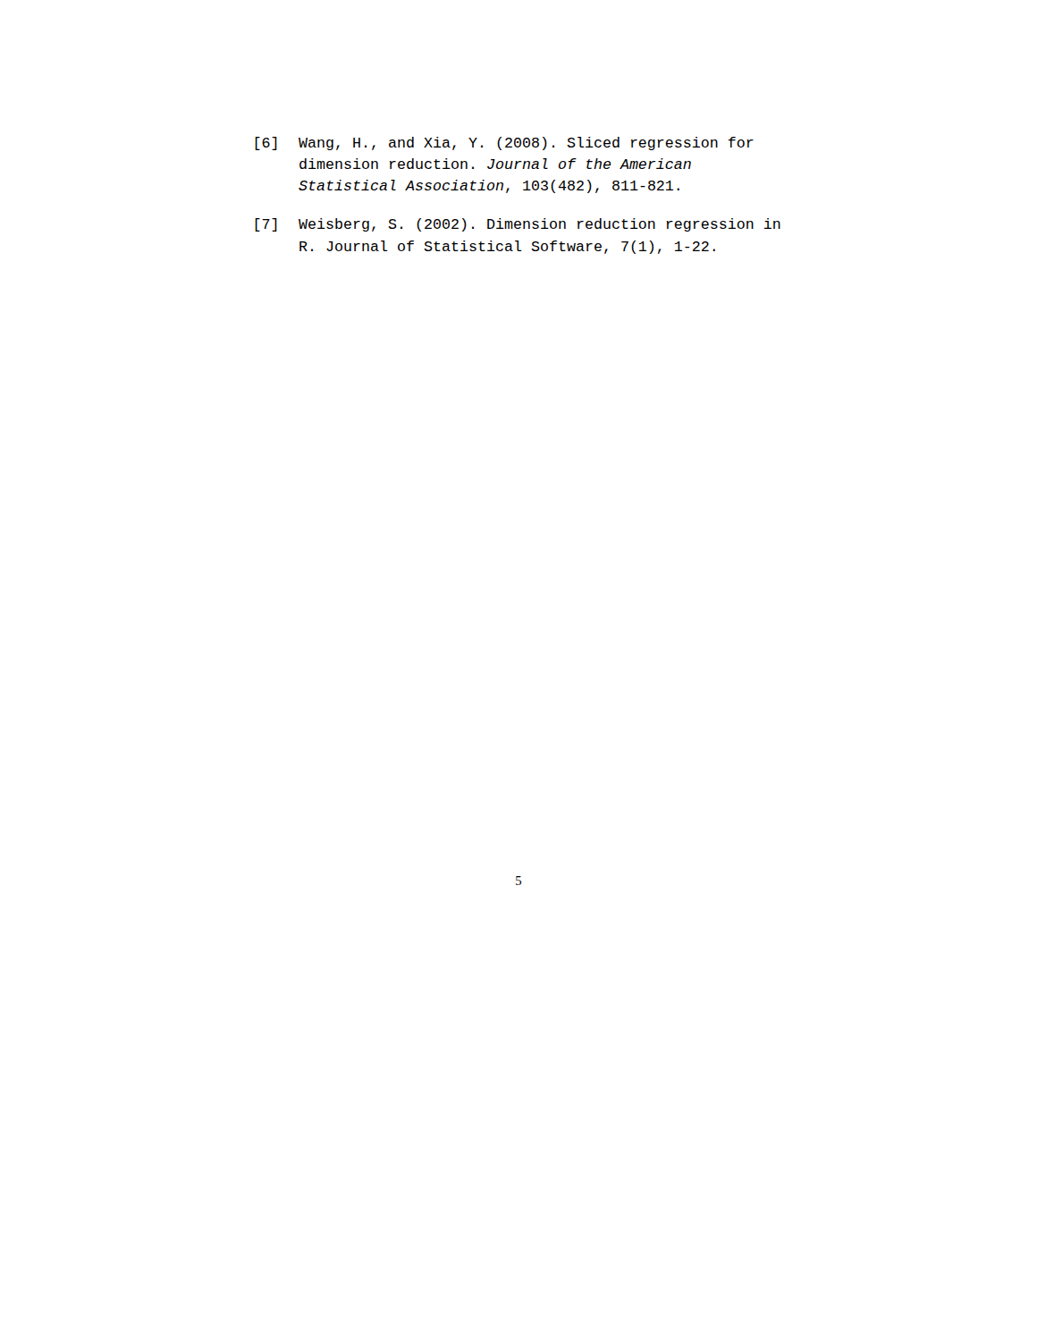[6] Wang, H., and Xia, Y. (2008). Sliced regression for dimension reduction. Journal of the American Statistical Association, 103(482), 811-821.
[7] Weisberg, S. (2002). Dimension reduction regression in R. Journal of Statistical Software, 7(1), 1-22.
5